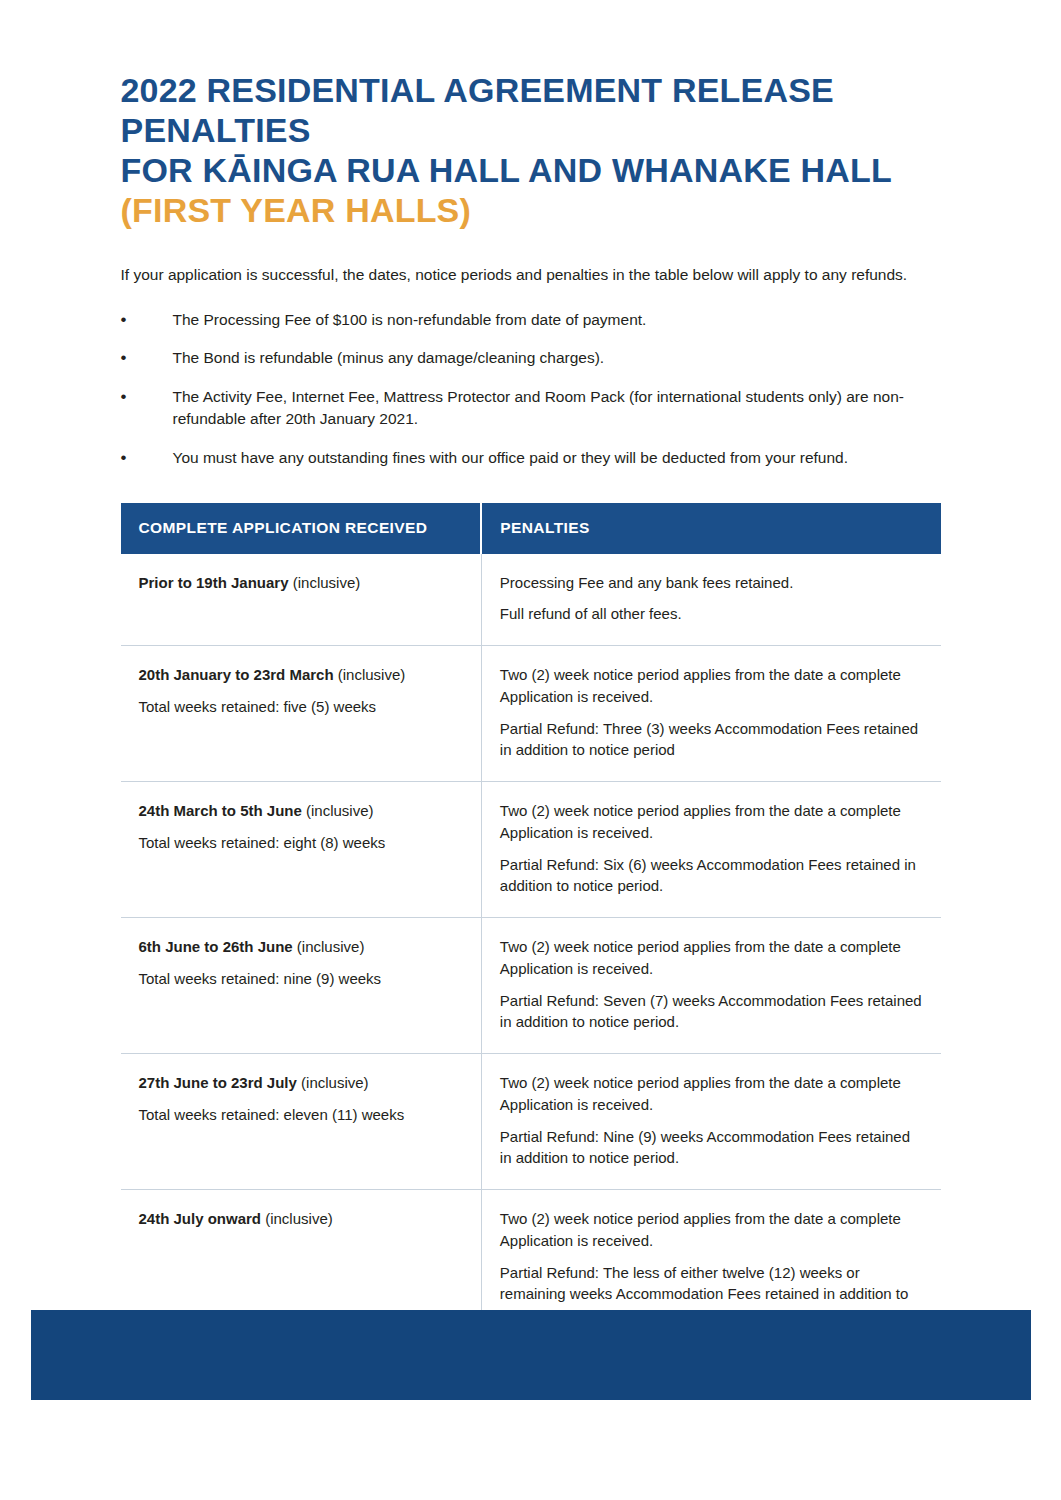2022 Residential Agreement Release Penalties
for Kāinga Rua Hall and Whanake Hall
(First Year Halls)
If your application is successful, the dates, notice periods and penalties in the table below will apply to any refunds.
The Processing Fee of $100 is non-refundable from date of payment.
The Bond is refundable (minus any damage/cleaning charges).
The Activity Fee, Internet Fee, Mattress Protector and Room Pack (for international students only) are non-refundable after 20th January 2021.
You must have any outstanding fines with our office paid or they will be deducted from your refund.
| Complete Application Received | Penalties |
| --- | --- |
| Prior to 19th January (inclusive) | Processing Fee and any bank fees retained. Full refund of all other fees. |
| 20th January to 23rd March (inclusive) Total weeks retained: five (5) weeks | Two (2) week notice period applies from the date a complete Application is received. Partial Refund: Three (3) weeks Accommodation Fees retained in addition to notice period |
| 24th March to 5th June (inclusive) Total weeks retained: eight (8) weeks | Two (2) week notice period applies from the date a complete Application is received. Partial Refund: Six (6) weeks Accommodation Fees retained in addition to notice period. |
| 6th June to 26th June (inclusive) Total weeks retained: nine (9) weeks | Two (2) week notice period applies from the date a complete Application is received. Partial Refund: Seven (7) weeks Accommodation Fees retained in addition to notice period. |
| 27th June to 23rd July (inclusive) Total weeks retained: eleven (11) weeks | Two (2) week notice period applies from the date a complete Application is received. Partial Refund: Nine (9) weeks Accommodation Fees retained in addition to notice period. |
| 24th July onward (inclusive) | Two (2) week notice period applies from the date a complete Application is received. Partial Refund: The less of either twelve (12) weeks or remaining weeks Accommodation Fees retained in addition to notice period |